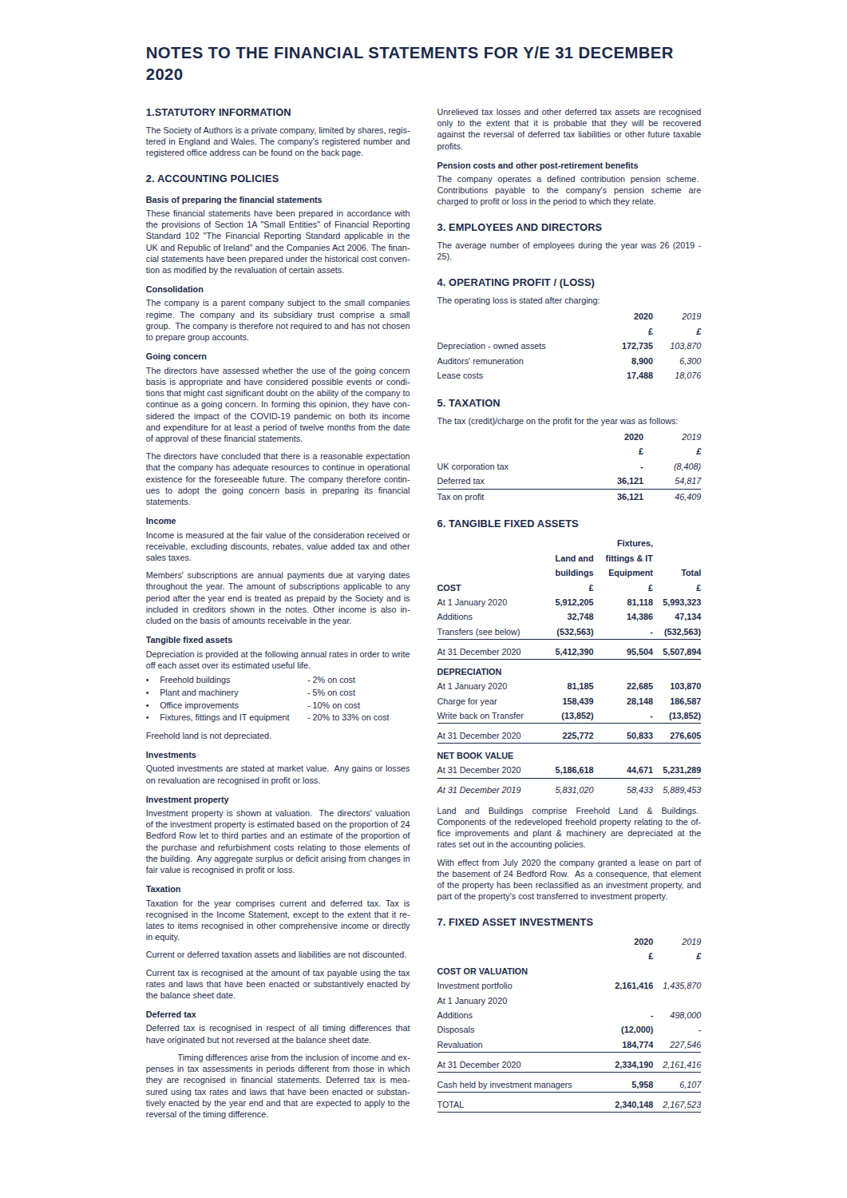NOTES TO THE FINANCIAL STATEMENTS FOR Y/E 31 DECEMBER 2020
1.STATUTORY INFORMATION
The Society of Authors is a private company, limited by shares, registered in England and Wales. The company's registered number and registered office address can be found on the back page.
2. ACCOUNTING POLICIES
Basis of preparing the financial statements
These financial statements have been prepared in accordance with the provisions of Section 1A "Small Entities" of Financial Reporting Standard 102 "The Financial Reporting Standard applicable in the UK and Republic of Ireland" and the Companies Act 2006. The financial statements have been prepared under the historical cost convention as modified by the revaluation of certain assets.
Consolidation
The company is a parent company subject to the small companies regime. The company and its subsidiary trust comprise a small group. The company is therefore not required to and has not chosen to prepare group accounts.
Going concern
The directors have assessed whether the use of the going concern basis is appropriate and have considered possible events or conditions that might cast significant doubt on the ability of the company to continue as a going concern. In forming this opinion, they have considered the impact of the COVID-19 pandemic on both its income and expenditure for at least a period of twelve months from the date of approval of these financial statements.
The directors have concluded that there is a reasonable expectation that the company has adequate resources to continue in operational existence for the foreseeable future. The company therefore continues to adopt the going concern basis in preparing its financial statements.
Income
Income is measured at the fair value of the consideration received or receivable, excluding discounts, rebates, value added tax and other sales taxes.
Members' subscriptions are annual payments due at varying dates throughout the year. The amount of subscriptions applicable to any period after the year end is treated as prepaid by the Society and is included in creditors shown in the notes. Other income is also included on the basis of amounts receivable in the year.
Tangible fixed assets
Depreciation is provided at the following annual rates in order to write off each asset over its estimated useful life.
•Freehold buildings- 2% on cost
•Plant and machinery- 5% on cost
•Office improvements- 10% on cost
•Fixtures, fittings and IT equipment- 20% to 33% on cost
Freehold land is not depreciated.
Investments
Quoted investments are stated at market value. Any gains or losses on revaluation are recognised in profit or loss.
Investment property
Investment property is shown at valuation. The directors' valuation of the investment property is estimated based on the proportion of 24 Bedford Row let to third parties and an estimate of the proportion of the purchase and refurbishment costs relating to those elements of the building. Any aggregate surplus or deficit arising from changes in fair value is recognised in profit or loss.
Taxation
Taxation for the year comprises current and deferred tax. Tax is recognised in the Income Statement, except to the extent that it relates to items recognised in other comprehensive income or directly in equity.
Current or deferred taxation assets and liabilities are not discounted.
Current tax is recognised at the amount of tax payable using the tax rates and laws that have been enacted or substantively enacted by the balance sheet date.
Deferred tax
Deferred tax is recognised in respect of all timing differences that have originated but not reversed at the balance sheet date.
Timing differences arise from the inclusion of income and expenses in tax assessments in periods different from those in which they are recognised in financial statements. Deferred tax is measured using tax rates and laws that have been enacted or substantively enacted by the year end and that are expected to apply to the reversal of the timing difference.
Unrelieved tax losses and other deferred tax assets are recognised only to the extent that it is probable that they will be recovered against the reversal of deferred tax liabilities or other future taxable profits.
Pension costs and other post-retirement benefits
The company operates a defined contribution pension scheme. Contributions payable to the company's pension scheme are charged to profit or loss in the period to which they relate.
3. EMPLOYEES AND DIRECTORS
The average number of employees during the year was 26 (2019 - 25).
4. OPERATING PROFIT / (LOSS)
The operating loss is stated after charging:
| | 2020 | 2019 |
| | £ | £ |
| Depreciation - owned assets | 172,735 | 103,870 |
| Auditors' remuneration | 8,900 | 6,300 |
| Lease costs | 17,488 | 18,076 |
5. TAXATION
The tax (credit)/charge on the profit for the year was as follows:
| | 2020 | 2019 |
| | £ | £ |
| UK corporation tax | - | (8,408) |
| Deferred tax | 36,121 | 54,817 |
| Tax on profit | 36,121 | 46,409 |
6. TANGIBLE FIXED ASSETS
| | | Fixtures, | |
| | Land and | fittings & IT | |
| | buildings | Equipment | Total |
| COST | £ | £ | £ |
| At 1 January 2020 | 5,912,205 | 81,118 | 5,993,323 |
| Additions | 32,748 | 14,386 | 47,134 |
| Transfers (see below) | (532,563) | - | (532,563) |
| At 31 December 2020 | 5,412,390 | 95,504 | 5,507,894 |
| DEPRECIATION | | | |
| At 1 January 2020 | 81,185 | 22,685 | 103,870 |
| Charge for year | 158,439 | 28,148 | 186,587 |
| Write back on Transfer | (13,852) | - | (13,852) |
| At 31 December 2020 | 225,772 | 50,833 | 276,605 |
| NET BOOK VALUE | | | |
| At 31 December 2020 | 5,186,618 | 44,671 | 5,231,289 |
| At 31 December 2019 | 5,831,020 | 58,433 | 5,889,453 |
Land and Buildings comprise Freehold Land & Buildings. Components of the redeveloped freehold property relating to the office improvements and plant & machinery are depreciated at the rates set out in the accounting policies.
With effect from July 2020 the company granted a lease on part of the basement of 24 Bedford Row. As a consequence, that element of the property has been reclassified as an investment property, and part of the property's cost transferred to investment property.
7. FIXED ASSET INVESTMENTS
| | 2020 | 2019 |
| | £ | £ |
| COST OR VALUATION | | |
| Investment portfolio | 2,161,416 | 1,435,870 |
| At 1 January 2020 | | |
| Additions | - | 498,000 |
| Disposals | (12,000) | - |
| Revaluation | 184,774 | 227,546 |
| At 31 December 2020 | 2,334,190 | 2,161,416 |
| Cash held by investment managers | 5,958 | 6,107 |
| TOTAL | 2,340,148 | 2,167,523 |